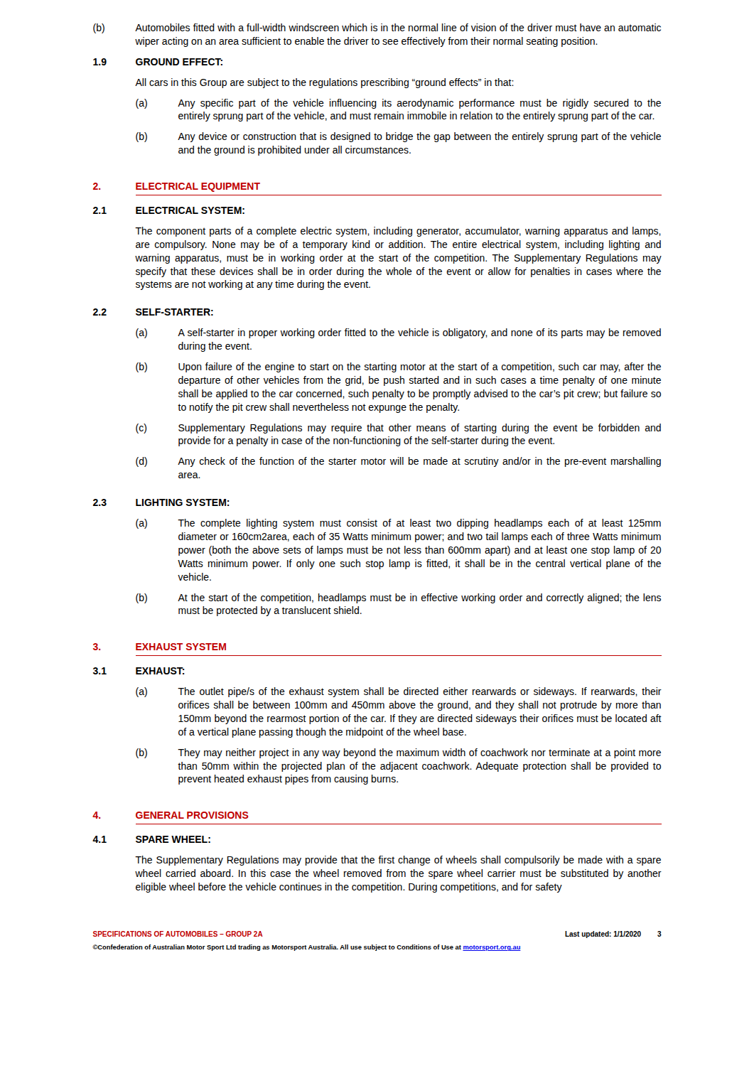(b) Automobiles fitted with a full-width windscreen which is in the normal line of vision of the driver must have an automatic wiper acting on an area sufficient to enable the driver to see effectively from their normal seating position.
1.9
Ground Effect:
All cars in this Group are subject to the regulations prescribing “ground effects” in that:
(a) Any specific part of the vehicle influencing its aerodynamic performance must be rigidly secured to the entirely sprung part of the vehicle, and must remain immobile in relation to the entirely sprung part of the car.
(b) Any device or construction that is designed to bridge the gap between the entirely sprung part of the vehicle and the ground is prohibited under all circumstances.
2.
Electrical Equipment
2.1
Electrical System:
The component parts of a complete electric system, including generator, accumulator, warning apparatus and lamps, are compulsory. None may be of a temporary kind or addition. The entire electrical system, including lighting and warning apparatus, must be in working order at the start of the competition. The Supplementary Regulations may specify that these devices shall be in order during the whole of the event or allow for penalties in cases where the systems are not working at any time during the event.
2.2
Self-Starter:
(a) A self-starter in proper working order fitted to the vehicle is obligatory, and none of its parts may be removed during the event.
(b) Upon failure of the engine to start on the starting motor at the start of a competition, such car may, after the departure of other vehicles from the grid, be push started and in such cases a time penalty of one minute shall be applied to the car concerned, such penalty to be promptly advised to the car’s pit crew; but failure so to notify the pit crew shall nevertheless not expunge the penalty.
(c) Supplementary Regulations may require that other means of starting during the event be forbidden and provide for a penalty in case of the non-functioning of the self-starter during the event.
(d) Any check of the function of the starter motor will be made at scrutiny and/or in the pre-event marshalling area.
2.3
Lighting System:
(a) The complete lighting system must consist of at least two dipping headlamps each of at least 125mm diameter or 160cm2area, each of 35 Watts minimum power; and two tail lamps each of three Watts minimum power (both the above sets of lamps must be not less than 600mm apart) and at least one stop lamp of 20 Watts minimum power. If only one such stop lamp is fitted, it shall be in the central vertical plane of the vehicle.
(b) At the start of the competition, headlamps must be in effective working order and correctly aligned; the lens must be protected by a translucent shield.
3.
Exhaust System
3.1
Exhaust:
(a) The outlet pipe/s of the exhaust system shall be directed either rearwards or sideways. If rearwards, their orifices shall be between 100mm and 450mm above the ground, and they shall not protrude by more than 150mm beyond the rearmost portion of the car. If they are directed sideways their orifices must be located aft of a vertical plane passing though the midpoint of the wheel base.
(b) They may neither project in any way beyond the maximum width of coachwork nor terminate at a point more than 50mm within the projected plan of the adjacent coachwork. Adequate protection shall be provided to prevent heated exhaust pipes from causing burns.
4.
General Provisions
4.1
Spare Wheel:
The Supplementary Regulations may provide that the first change of wheels shall compulsorily be made with a spare wheel carried aboard. In this case the wheel removed from the spare wheel carrier must be substituted by another eligible wheel before the vehicle continues in the competition. During competitions, and for safety
SPECIFICATIONS OF AUTOMOBILES – GROUP 2A Last updated: 1/1/2020 3
©Confederation of Australian Motor Sport Ltd trading as Motorsport Australia. All use subject to Conditions of Use at motorsport.org.au